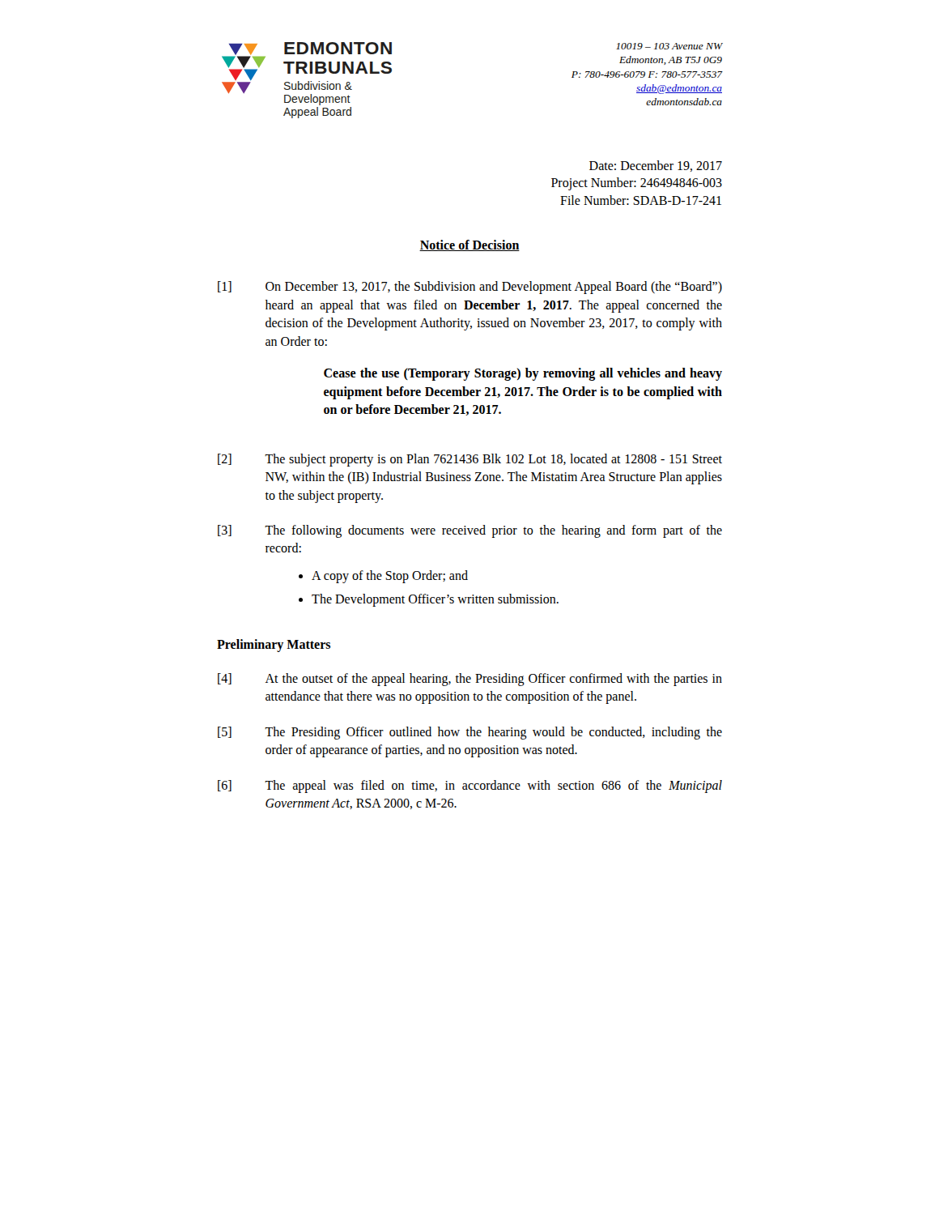EDMONTON TRIBUNALS Subdivision &
Development
Appeal Board
10019 – 103 Avenue NW
Edmonton, AB T5J 0G9
P: 780-496-6079 F: 780-577-3537
sdab@edmonton.ca
edmontonsdab.ca
Date: December 19, 2017
Project Number: 246494846-003
File Number: SDAB-D-17-241
Notice of Decision
[1]
On December 13, 2017, the Subdivision and Development Appeal Board (the “Board”) heard an appeal that was filed on December 1, 2017. The appeal concerned the decision of the Development Authority, issued on November 23, 2017, to comply with an Order to:
Cease the use (Temporary Storage) by removing all vehicles and heavy equipment before December 21, 2017. The Order is to be complied with on or before December 21, 2017.
[2]
The subject property is on Plan 7621436 Blk 102 Lot 18, located at 12808 - 151 Street NW, within the (IB) Industrial Business Zone. The Mistatim Area Structure Plan applies to the subject property.
[3]
The following documents were received prior to the hearing and form part of the record:
A copy of the Stop Order; and
The Development Officer’s written submission.
Preliminary Matters
[4]
At the outset of the appeal hearing, the Presiding Officer confirmed with the parties in attendance that there was no opposition to the composition of the panel.
[5]
The Presiding Officer outlined how the hearing would be conducted, including the order of appearance of parties, and no opposition was noted.
[6]
The appeal was filed on time, in accordance with section 686 of the Municipal Government Act, RSA 2000, c M-26.